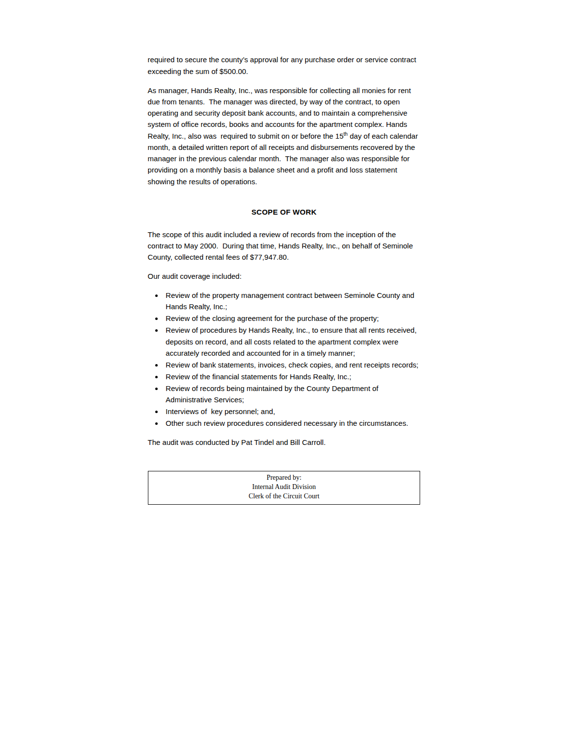required to secure the county’s approval for any purchase order or service contract exceeding the sum of $500.00.
As manager, Hands Realty, Inc., was responsible for collecting all monies for rent due from tenants. The manager was directed, by way of the contract, to open operating and security deposit bank accounts, and to maintain a comprehensive system of office records, books and accounts for the apartment complex. Hands Realty, Inc., also was required to submit on or before the 15th day of each calendar month, a detailed written report of all receipts and disbursements recovered by the manager in the previous calendar month. The manager also was responsible for providing on a monthly basis a balance sheet and a profit and loss statement showing the results of operations.
SCOPE OF WORK
The scope of this audit included a review of records from the inception of the contract to May 2000. During that time, Hands Realty, Inc., on behalf of Seminole County, collected rental fees of $77,947.80.
Our audit coverage included:
Review of the property management contract between Seminole County and Hands Realty, Inc.;
Review of the closing agreement for the purchase of the property;
Review of procedures by Hands Realty, Inc., to ensure that all rents received, deposits on record, and all costs related to the apartment complex were accurately recorded and accounted for in a timely manner;
Review of bank statements, invoices, check copies, and rent receipts records;
Review of the financial statements for Hands Realty, Inc.;
Review of records being maintained by the County Department of Administrative Services;
Interviews of key personnel; and,
Other such review procedures considered necessary in the circumstances.
The audit was conducted by Pat Tindel and Bill Carroll.
Prepared by:
Internal Audit Division
Clerk of the Circuit Court